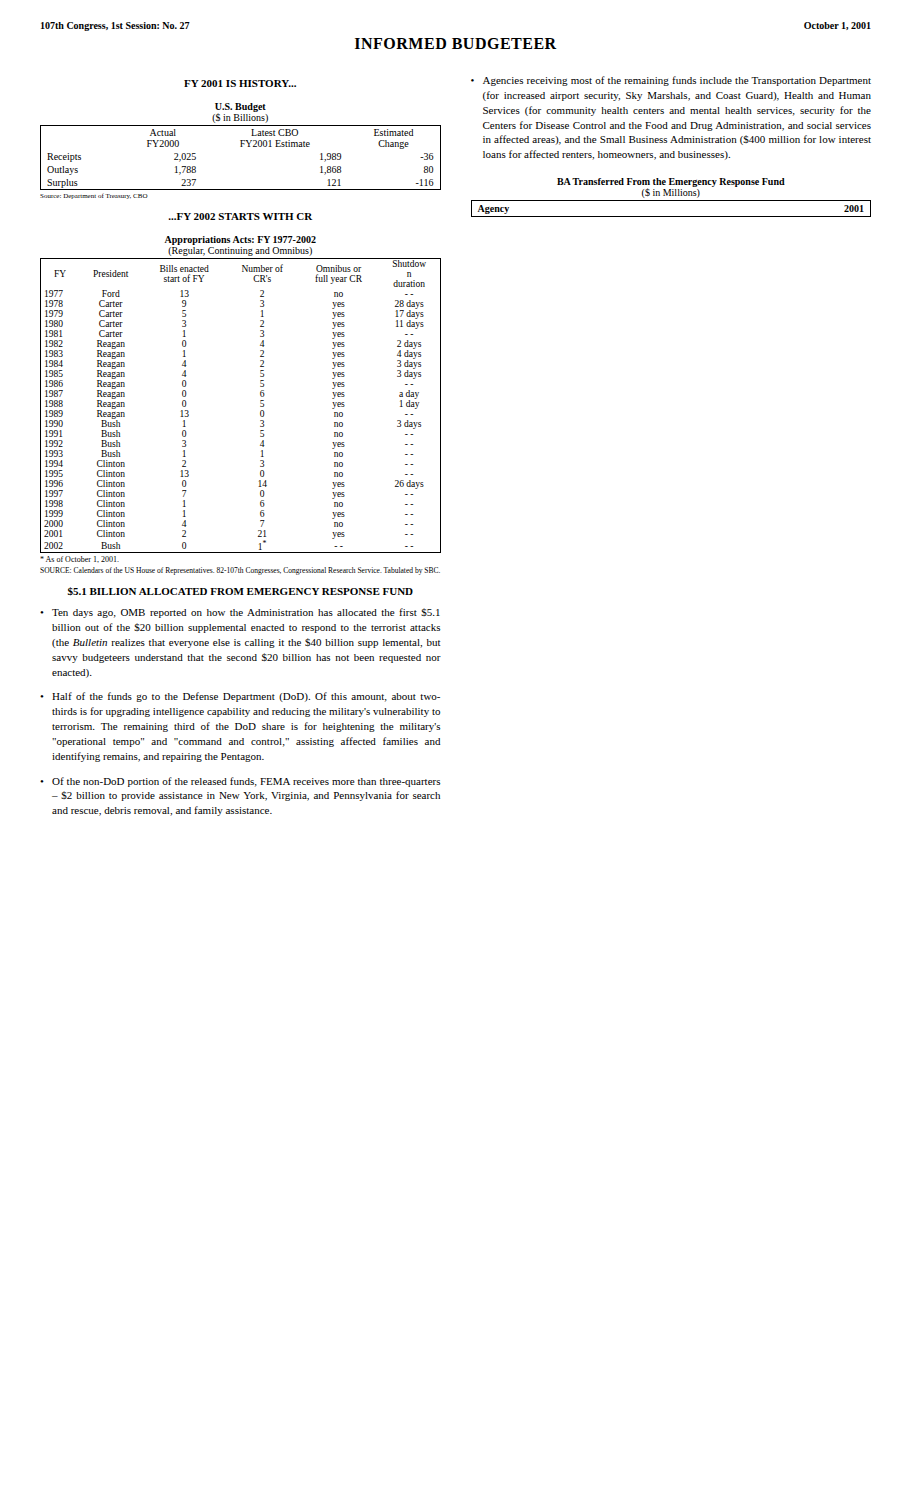107th Congress, 1st Session: No. 27 October 1, 2001
INFORMED BUDGETEER
FY 2001 IS HISTORY...
U.S. Budget ($ in Billions)
| | Actual FY2000 | Latest CBO FY2001 Estimate | Estimated Change |
| Receipts | 2,025 | 1,989 | -36 |
| Outlays | 1,788 | 1,868 | 80 |
| Surplus | 237 | 121 | -116 |
Source: Department of Treasury, CBO
...FY 2002 STARTS WITH CR
Appropriations Acts: FY 1977-2002 (Regular, Continuing and Omnibus)
| FY | President | Bills enacted start of FY | Number of CR's | Omnibus or full year CR | Shutdow n duration |
| --- | --- | --- | --- | --- | --- |
| 1977 | Ford | 13 | 2 | no | - - |
| 1978 | Carter | 9 | 3 | yes | 28 days |
| 1979 | Carter | 5 | 1 | yes | 17 days |
| 1980 | Carter | 3 | 2 | yes | 11 days |
| 1981 | Carter | 1 | 3 | yes | - - |
| 1982 | Reagan | 0 | 4 | yes | 2 days |
| 1983 | Reagan | 1 | 2 | yes | 4 days |
| 1984 | Reagan | 4 | 2 | yes | 3 days |
| 1985 | Reagan | 4 | 5 | yes | 3 days |
| 1986 | Reagan | 0 | 5 | yes | - - |
| 1987 | Reagan | 0 | 6 | yes | a day |
| 1988 | Reagan | 0 | 5 | yes | 1 day |
| 1989 | Reagan | 13 | 0 | no | - - |
| 1990 | Bush | 1 | 3 | no | 3 days |
| 1991 | Bush | 0 | 5 | no | - - |
| 1992 | Bush | 3 | 4 | yes | - - |
| 1993 | Bush | 1 | 1 | no | - - |
| 1994 | Clinton | 2 | 3 | no | - - |
| 1995 | Clinton | 13 | 0 | no | - - |
| 1996 | Clinton | 0 | 14 | yes | 26 days |
| 1997 | Clinton | 7 | 0 | yes | - - |
| 1998 | Clinton | 1 | 6 | no | - - |
| 1999 | Clinton | 1 | 6 | yes | - - |
| 2000 | Clinton | 4 | 7 | no | - - |
| 2001 | Clinton | 2 | 21 | yes | - - |
| 2002 | Bush | 0 | 1 * | - - | - - |
* As of October 1, 2001.
SOURCE: Calendars of the US House of Representatives. 82-107th Congresses, Congressional Research Service. Tabulated by SBC.
$5.1 BILLION ALLOCATED FROM EMERGENCY RESPONSE FUND
Ten days ago, OMB reported on how the Administration has allocated the first $5.1 billion out of the $20 billion supplemental enacted to respond to the terrorist attacks (the Bulletin realizes that everyone else is calling it the $40 billion supp lemental, but savvy budgeteers understand that the second $20 billion has not been requested nor enacted).
Half of the funds go to the Defense Department (DoD). Of this amount, about two-thirds is for upgrading intelligence capability and reducing the military's vulnerability to terrorism. The remaining third of the DoD share is for heightening the military's "operational tempo" and "command and control," assisting affected families and identifying remains, and repairing the Pentagon.
Of the non-DoD portion of the released funds, FEMA receives more than three-quarters – $2 billion to provide assistance in New York, Virginia, and Pennsylvania for search and rescue, debris removal, and family assistance.
Agencies receiving most of the remaining funds include the Transportation Department (for increased airport security, Sky Marshals, and Coast Guard), Health and Human Services (for community health centers and mental health services, security for the Centers for Disease Control and the Food and Drug Administration, and social services in affected areas), and the Small Business Administration ($400 million for low interest loans for affected renters, homeowners, and businesses).
BA Transferred From the Emergency Response Fund ($ in Millions)
| Agency | 2001 |